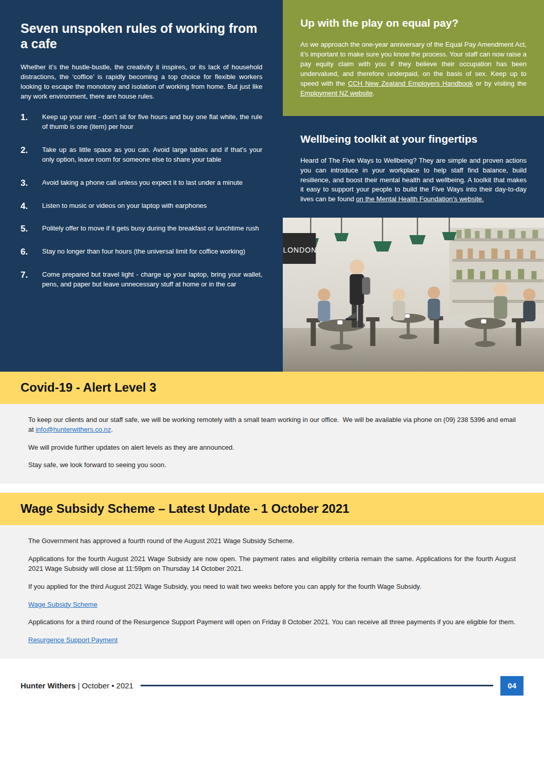Seven unspoken rules of working from a cafe
Whether it’s the hustle-bustle, the creativity it inspires, or its lack of household distractions, the ‘coffice’ is rapidly becoming a top choice for flexible workers looking to escape the monotony and isolation of working from home. But just like any work environment, there are house rules.
Keep up your rent - don’t sit for five hours and buy one flat white, the rule of thumb is one (item) per hour
Take up as little space as you can. Avoid large tables and if that’s your only option, leave room for someone else to share your table
Avoid taking a phone call unless you expect it to last under a minute
Listen to music or videos on your laptop with earphones
Politely offer to move if it gets busy during the breakfast or lunchtime rush
Stay no longer than four hours (the universal limit for coffice working)
Come prepared but travel light - charge up your laptop, bring your wallet, pens, and paper but leave unnecessary stuff at home or in the car
Up with the play on equal pay?
As we approach the one-year anniversary of the Equal Pay Amendment Act, it’s important to make sure you know the process. Your staff can now raise a pay equity claim with you if they believe their occupation has been undervalued, and therefore underpaid, on the basis of sex. Keep up to speed with the CCH New Zealand Employers Handbook or by visiting the Employment NZ website.
Wellbeing toolkit at your fingertips
Heard of The Five Ways to Wellbeing? They are simple and proven actions you can introduce in your workplace to help staff find balance, build resilience, and boost their mental health and wellbeing. A toolkit that makes it easy to support your people to build the Five Ways into their day-to-day lives can be found on the Mental Health Foundation’s website.
LONDON
Covid-19 - Alert Level 3
To keep our clients and our staff safe, we will be working remotely with a small team working in our office. We will be available via phone on (09) 238 5396 and email at info@hunterwithers.co.nz.
We will provide further updates on alert levels as they are announced.
Stay safe, we look forward to seeing you soon.
Wage Subsidy Scheme – Latest Update - 1 October 2021
The Government has approved a fourth round of the August 2021 Wage Subsidy Scheme.
Applications for the fourth August 2021 Wage Subsidy are now open. The payment rates and eligibility criteria remain the same. Applications for the fourth August 2021 Wage Subsidy will close at 11:59pm on Thursday 14 October 2021.
If you applied for the third August 2021 Wage Subsidy, you need to wait two weeks before you can apply for the fourth Wage Subsidy.
Wage Subsidy Scheme
Applications for a third round of the Resurgence Support Payment will open on Friday 8 October 2021. You can receive all three payments if you are eligible for them.
Resurgence Support Payment
Hunter Withers | October • 2021
04